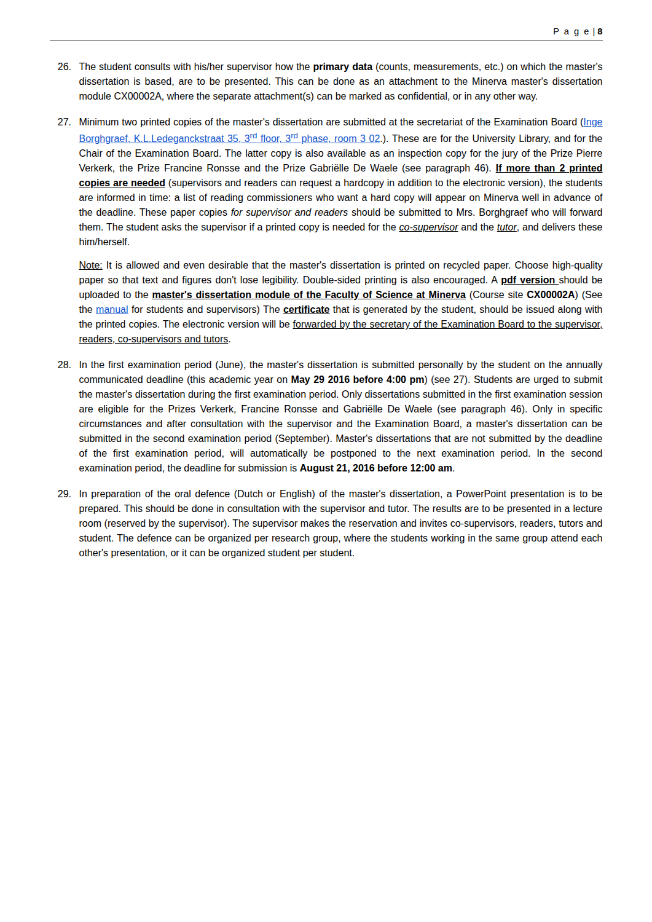P a g e | 8
The student consults with his/her supervisor how the primary data (counts, measurements, etc.) on which the master's dissertation is based, are to be presented. This can be done as an attachment to the Minerva master's dissertation module CX00002A, where the separate attachment(s) can be marked as confidential, or in any other way.
Minimum two printed copies of the master's dissertation are submitted at the secretariat of the Examination Board (Inge Borghgraef, K.L.Ledeganckstraat 35, 3rd floor, 3rd phase, room 3 02.). These are for the University Library, and for the Chair of the Examination Board. The latter copy is also available as an inspection copy for the jury of the Prize Pierre Verkerk, the Prize Francine Ronsse and the Prize Gabriëlle De Waele (see paragraph 46). If more than 2 printed copies are needed (supervisors and readers can request a hardcopy in addition to the electronic version), the students are informed in time: a list of reading commissioners who want a hard copy will appear on Minerva well in advance of the deadline. These paper copies for supervisor and readers should be submitted to Mrs. Borghgraef who will forward them. The student asks the supervisor if a printed copy is needed for the co-supervisor and the tutor, and delivers these him/herself.
Note: It is allowed and even desirable that the master's dissertation is printed on recycled paper. Choose high-quality paper so that text and figures don't lose legibility. Double-sided printing is also encouraged. A pdf version should be uploaded to the master's dissertation module of the Faculty of Science at Minerva (Course site CX00002A) (See the manual for students and supervisors) The certificate that is generated by the student, should be issued along with the printed copies. The electronic version will be forwarded by the secretary of the Examination Board to the supervisor, readers, co-supervisors and tutors.
In the first examination period (June), the master's dissertation is submitted personally by the student on the annually communicated deadline (this academic year on May 29 2016 before 4:00 pm) (see 27). Students are urged to submit the master's dissertation during the first examination period. Only dissertations submitted in the first examination session are eligible for the Prizes Verkerk, Francine Ronsse and Gabriëlle De Waele (see paragraph 46). Only in specific circumstances and after consultation with the supervisor and the Examination Board, a master's dissertation can be submitted in the second examination period (September). Master's dissertations that are not submitted by the deadline of the first examination period, will automatically be postponed to the next examination period. In the second examination period, the deadline for submission is August 21, 2016 before 12:00 am.
In preparation of the oral defence (Dutch or English) of the master's dissertation, a PowerPoint presentation is to be prepared. This should be done in consultation with the supervisor and tutor. The results are to be presented in a lecture room (reserved by the supervisor). The supervisor makes the reservation and invites co-supervisors, readers, tutors and student. The defence can be organized per research group, where the students working in the same group attend each other's presentation, or it can be organized student per student.